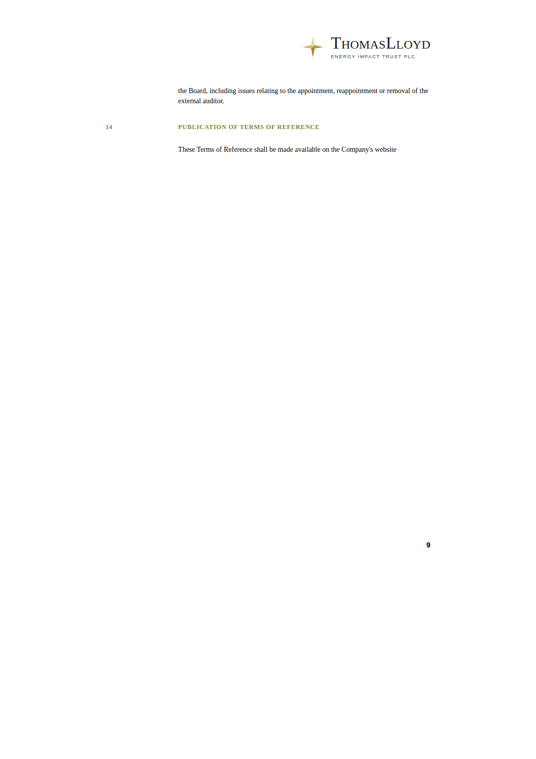THOMAS LLOYD
ENERGY IMPACT TRUST PLC
the Board, including issues relating to the appointment, reappointment or removal of the external auditor.
14
Publication of Terms of Reference
These Terms of Reference shall be made available on the Company's website
9